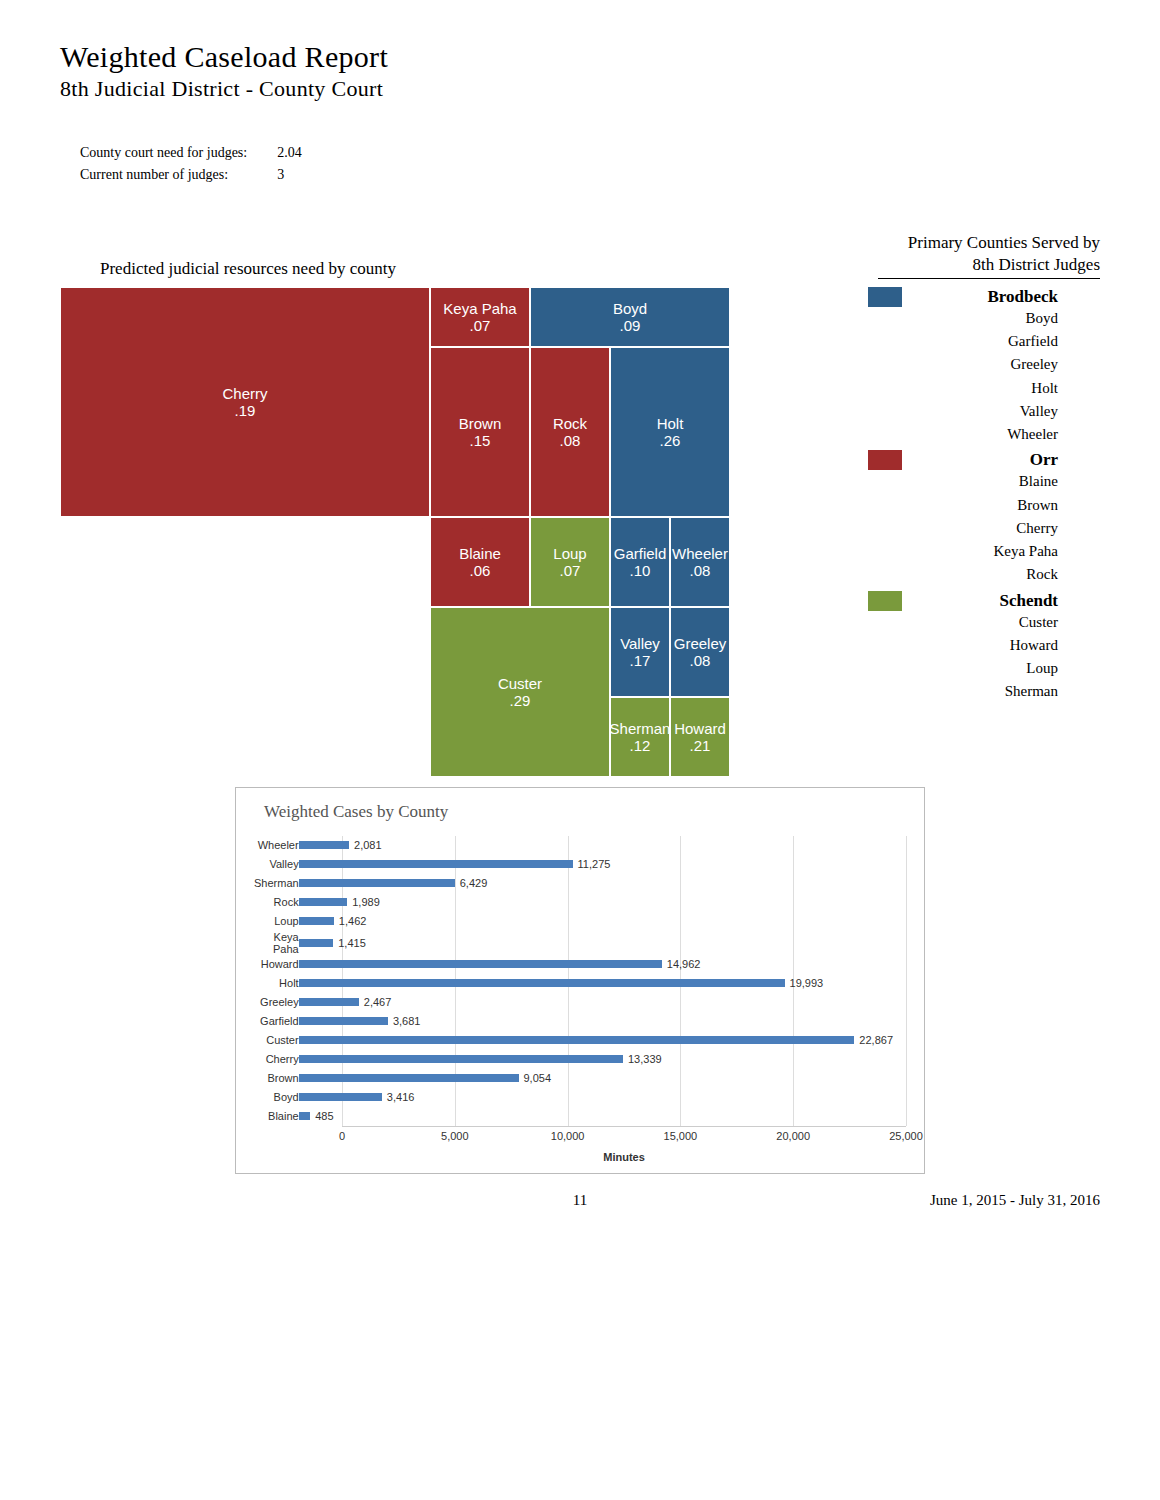Weighted Caseload Report
8th Judicial District - County Court
| County court need for judges: | 2.04 |
| Current number of judges: | 3 |
Predicted judicial resources need by county
Primary Counties Served by
8th District Judges
Cherry.19
Keya Paha.07
Brown.15
Rock.08
Boyd.09
Holt.26
Blaine.06
Loup.07
Garfield.10
Wheeler.08
Custer.29
Valley.17
Greeley.08
Sherman.12
Howard.21
Brodbeck
Boyd
Garfield
Greeley
Holt
Valley
Wheeler
Orr
Blaine
Brown
Cherry
Keya Paha
Rock
Schendt
Custer
Howard
Loup
Sherman
Weighted Cases by County
| Wheeler | 2,081 |
| Valley | 11,275 |
| Sherman | 6,429 |
| Rock | 1,989 |
| Loup | 1,462 |
| Keya Paha | 1,415 |
| Howard | 14,962 |
| Holt | 19,993 |
| Greeley | 2,467 |
| Garfield | 3,681 |
| Custer | 22,867 |
| Cherry | 13,339 |
| Brown | 9,054 |
| Boyd | 3,416 |
| Blaine | 485 |
0 5,000 10,000 15,000 20,000 25,000
Minutes
11 June 1, 2015 - July 31, 2016